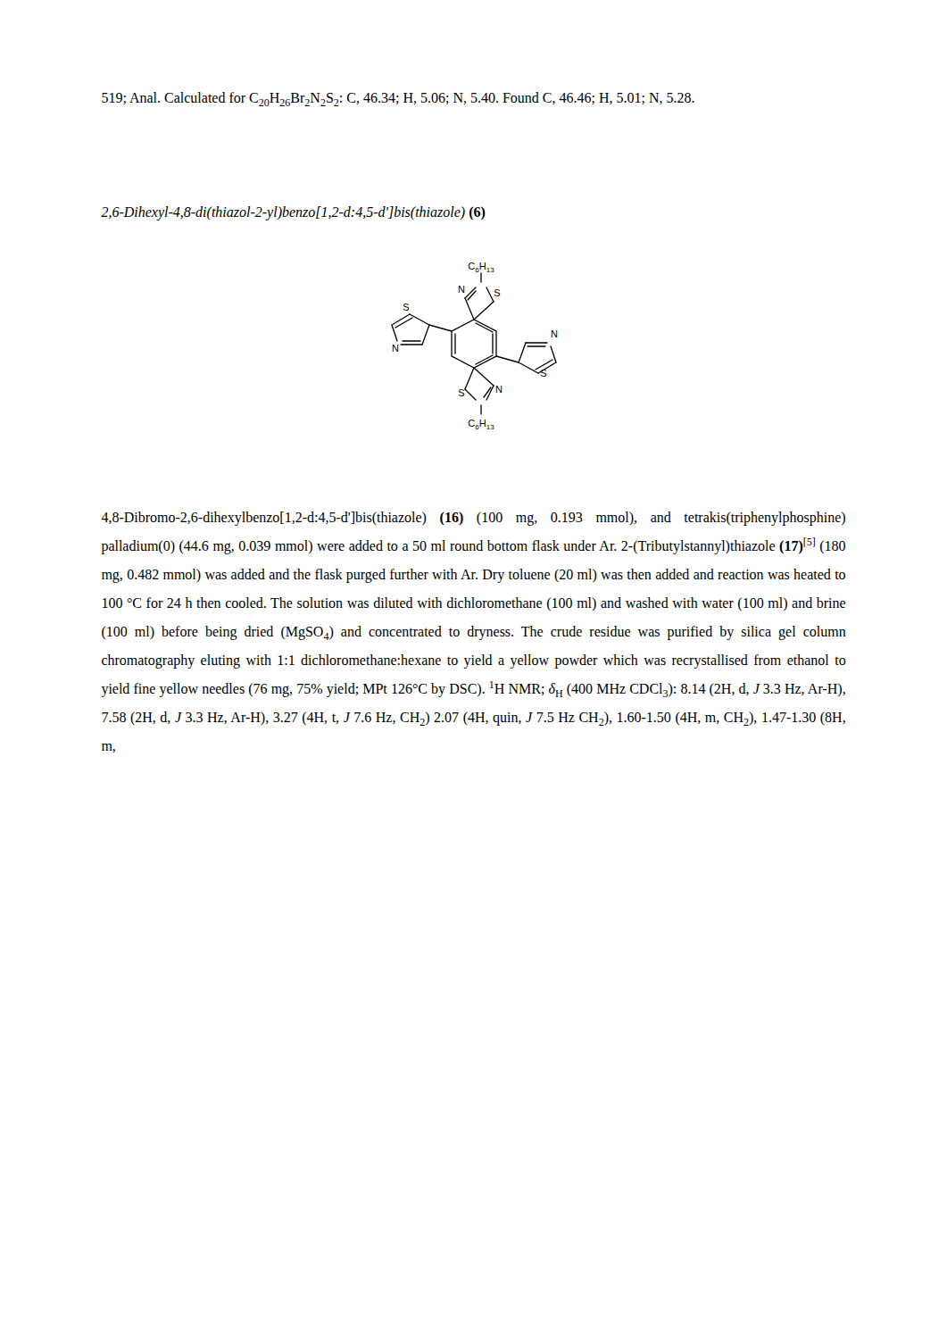519; Anal. Calculated for C20H26Br2N2S2: C, 46.34; H, 5.06; N, 5.40. Found C, 46.46; H, 5.01; N, 5.28.
2,6-Dihexyl-4,8-di(thiazol-2-yl)benzo[1,2-d:4,5-d']bis(thiazole) (6)
N S S N C6H13 C6H13 S N S N
4,8-Dibromo-2,6-dihexylbenzo[1,2-d:4,5-d']bis(thiazole) (16) (100 mg, 0.193 mmol), and tetrakis(triphenylphosphine) palladium(0) (44.6 mg, 0.039 mmol) were added to a 50 ml round bottom flask under Ar. 2-(Tributylstannyl)thiazole (17)[5] (180 mg, 0.482 mmol) was added and the flask purged further with Ar. Dry toluene (20 ml) was then added and reaction was heated to 100 °C for 24 h then cooled. The solution was diluted with dichloromethane (100 ml) and washed with water (100 ml) and brine (100 ml) before being dried (MgSO4) and concentrated to dryness. The crude residue was purified by silica gel column chromatography eluting with 1:1 dichloromethane:hexane to yield a yellow powder which was recrystallised from ethanol to yield fine yellow needles (76 mg, 75% yield; MPt 126°C by DSC). 1H NMR; δH (400 MHz CDCl3): 8.14 (2H, d, J 3.3 Hz, Ar-H), 7.58 (2H, d, J 3.3 Hz, Ar-H), 3.27 (4H, t, J 7.6 Hz, CH2) 2.07 (4H, quin, J 7.5 Hz CH2), 1.60-1.50 (4H, m, CH2), 1.47-1.30 (8H, m,